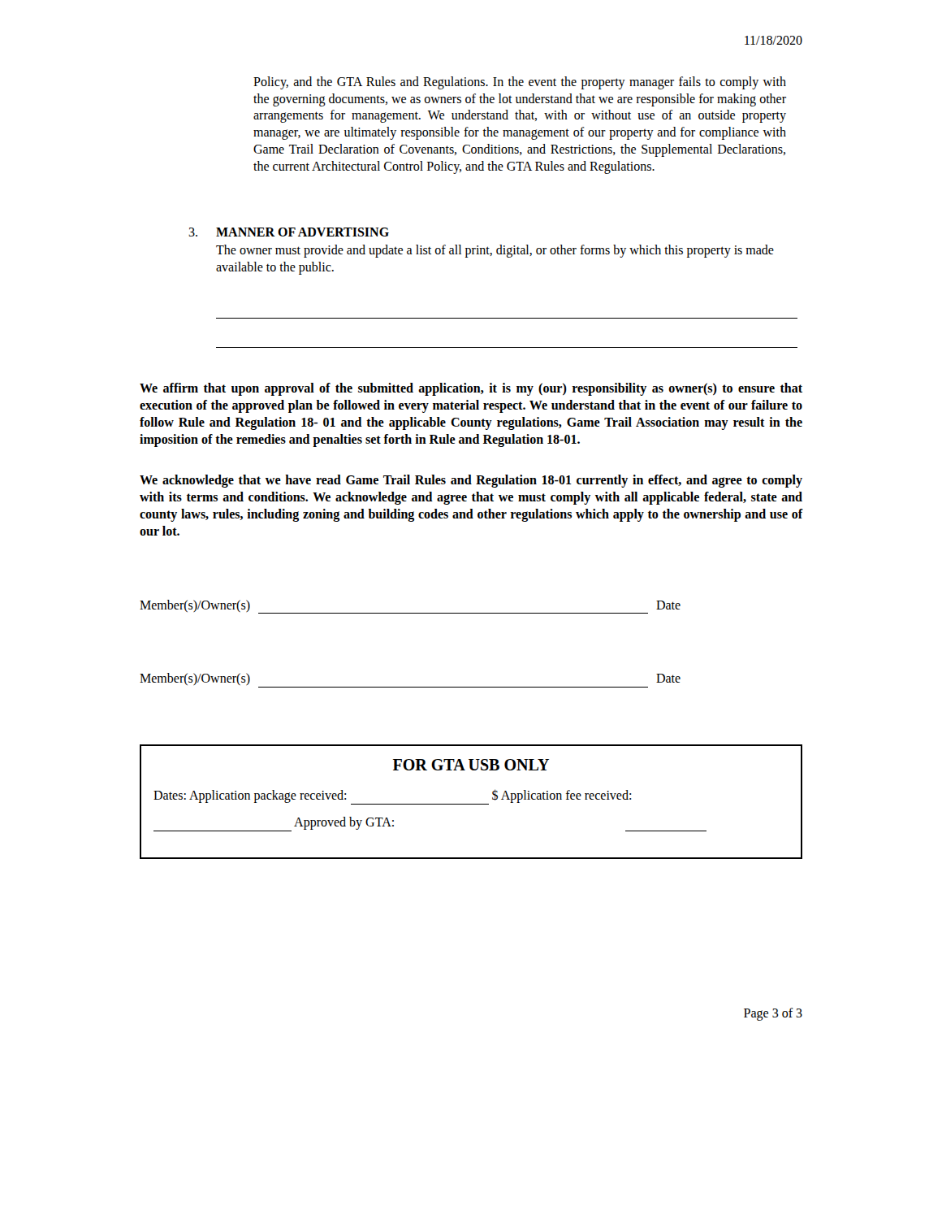11/18/2020
Policy, and the GTA Rules and Regulations. In the event the property manager fails to comply with the governing documents, we as owners of the lot understand that we are responsible for making other arrangements for management. We understand that, with or without use of an outside property manager, we are ultimately responsible for the management of our property and for compliance with Game Trail Declaration of Covenants, Conditions, and Restrictions, the Supplemental Declarations, the current Architectural Control Policy, and the GTA Rules and Regulations.
3.
MANNER OF ADVERTISING
The owner must provide and update a list of all print, digital, or other forms by which this property is made available to the public.
We affirm that upon approval of the submitted application, it is my (our) responsibility as owner(s) to ensure that execution of the approved plan be followed in every material respect. We understand that in the event of our failure to follow Rule and Regulation 18- 01 and the applicable County regulations, Game Trail Association may result in the imposition of the remedies and penalties set forth in Rule and Regulation 18-01.
We acknowledge that we have read Game Trail Rules and Regulation 18-01 currently in effect, and agree to comply with its terms and conditions. We acknowledge and agree that we must comply with all applicable federal, state and county laws, rules, including zoning and building codes and other regulations which apply to the ownership and use of our lot.
Member(s)/Owner(s) Date
Member(s)/Owner(s) Date
FOR GTA USB ONLY
Dates: Application package received: $ Application fee received:
Approved by GTA:
Page 3 of 3